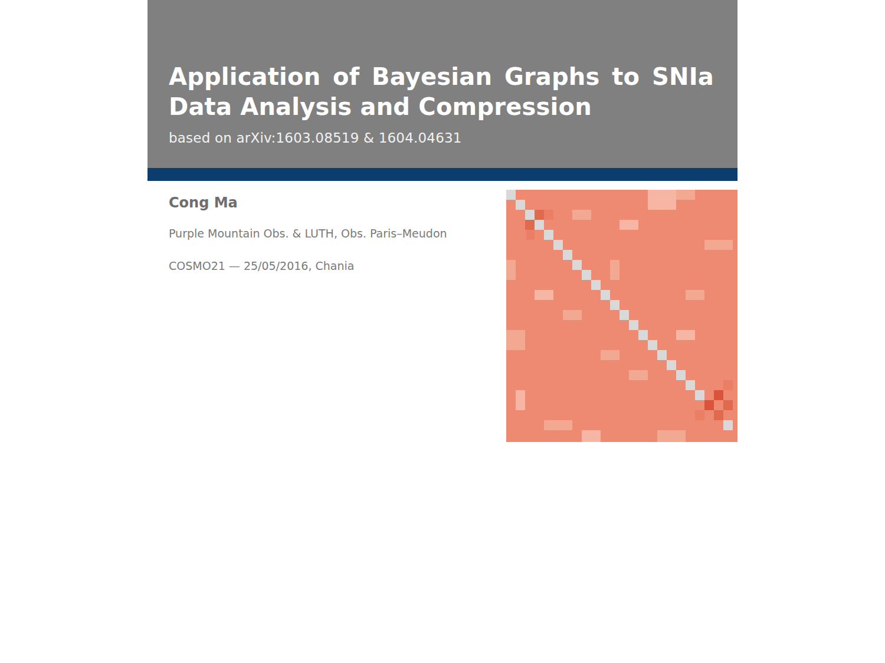Application of Bayesian Graphs to SNIa Data Analysis and Compression
based on arXiv:1603.08519 & 1604.04631
Cong Ma
Purple Mountain Obs. & LUTH, Obs. Paris–Meudon
COSMO21 — 25/05/2016, Chania